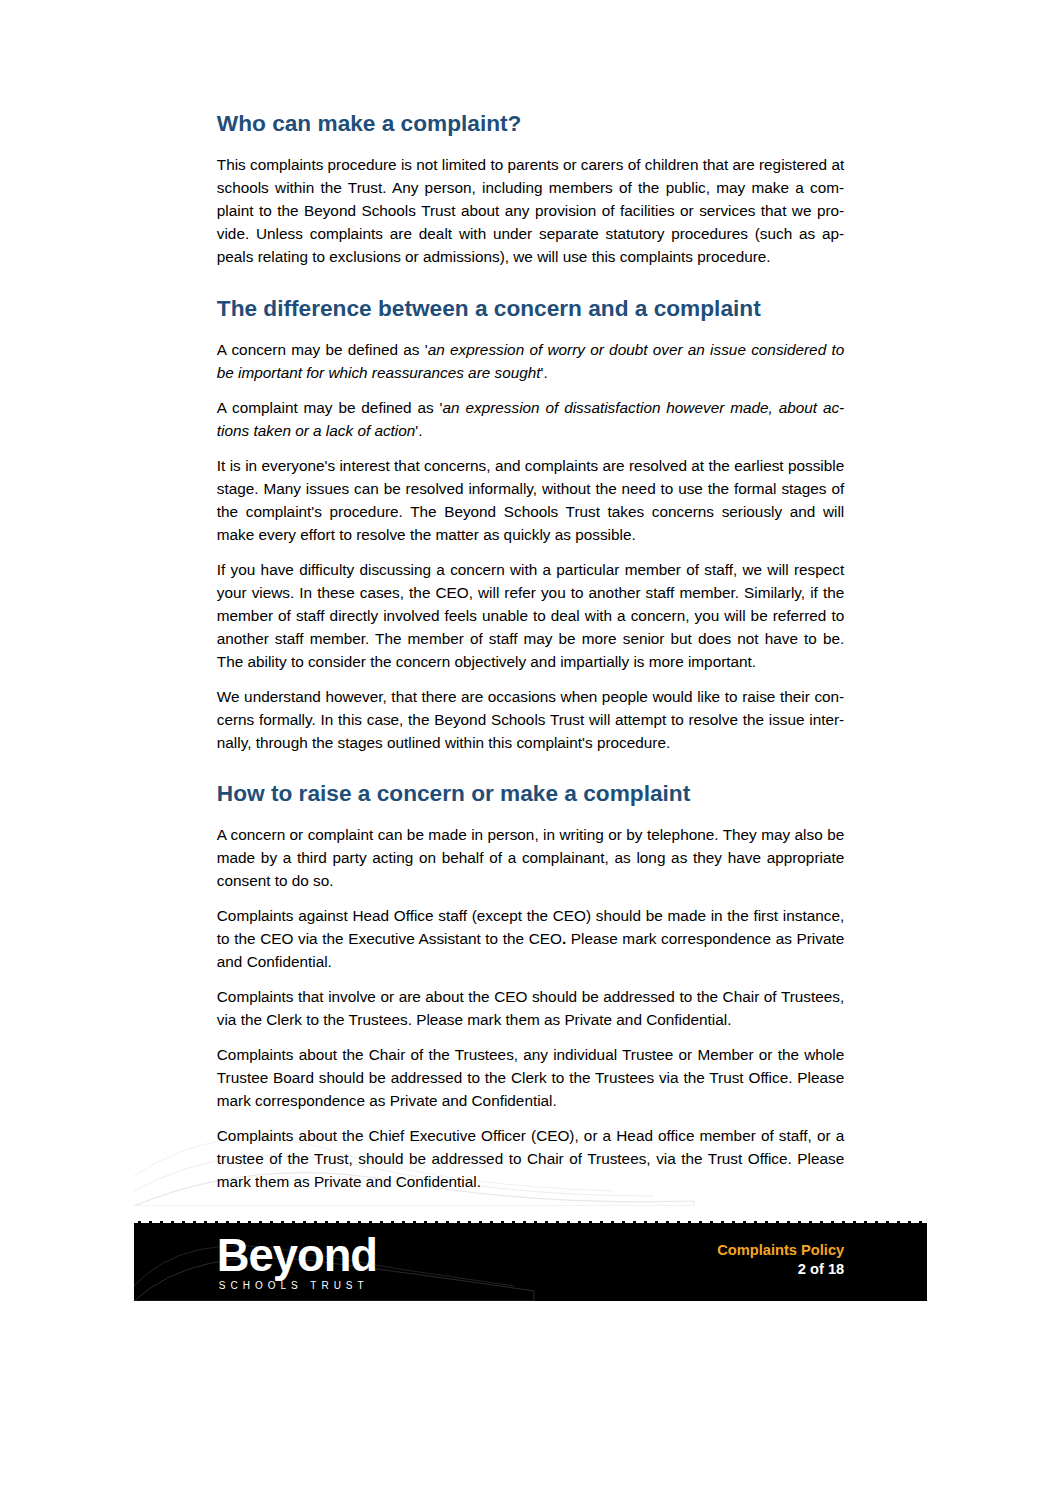Who can make a complaint?
This complaints procedure is not limited to parents or carers of children that are registered at schools within the Trust. Any person, including members of the public, may make a complaint to the Beyond Schools Trust about any provision of facilities or services that we provide. Unless complaints are dealt with under separate statutory procedures (such as appeals relating to exclusions or admissions), we will use this complaints procedure.
The difference between a concern and a complaint
A concern may be defined as 'an expression of worry or doubt over an issue considered to be important for which reassurances are sought'.
A complaint may be defined as 'an expression of dissatisfaction however made, about actions taken or a lack of action'.
It is in everyone's interest that concerns, and complaints are resolved at the earliest possible stage. Many issues can be resolved informally, without the need to use the formal stages of the complaint's procedure. The Beyond Schools Trust takes concerns seriously and will make every effort to resolve the matter as quickly as possible.
If you have difficulty discussing a concern with a particular member of staff, we will respect your views. In these cases, the CEO, will refer you to another staff member. Similarly, if the member of staff directly involved feels unable to deal with a concern, you will be referred to another staff member. The member of staff may be more senior but does not have to be. The ability to consider the concern objectively and impartially is more important.
We understand however, that there are occasions when people would like to raise their concerns formally. In this case, the Beyond Schools Trust will attempt to resolve the issue internally, through the stages outlined within this complaint's procedure.
How to raise a concern or make a complaint
A concern or complaint can be made in person, in writing or by telephone. They may also be made by a third party acting on behalf of a complainant, as long as they have appropriate consent to do so.
Complaints against Head Office staff (except the CEO) should be made in the first instance, to the CEO via the Executive Assistant to the CEO. Please mark correspondence as Private and Confidential.
Complaints that involve or are about the CEO should be addressed to the Chair of Trustees, via the Clerk to the Trustees. Please mark them as Private and Confidential.
Complaints about the Chair of the Trustees, any individual Trustee or Member or the whole Trustee Board should be addressed to the Clerk to the Trustees via the Trust Office. Please mark correspondence as Private and Confidential.
Complaints about the Chief Executive Officer (CEO), or a Head office member of staff, or a trustee of the Trust, should be addressed to Chair of Trustees, via the Trust Office. Please mark them as Private and Confidential.
Beyond
SCHOOLS TRUST
Complaints Policy
2 of 18